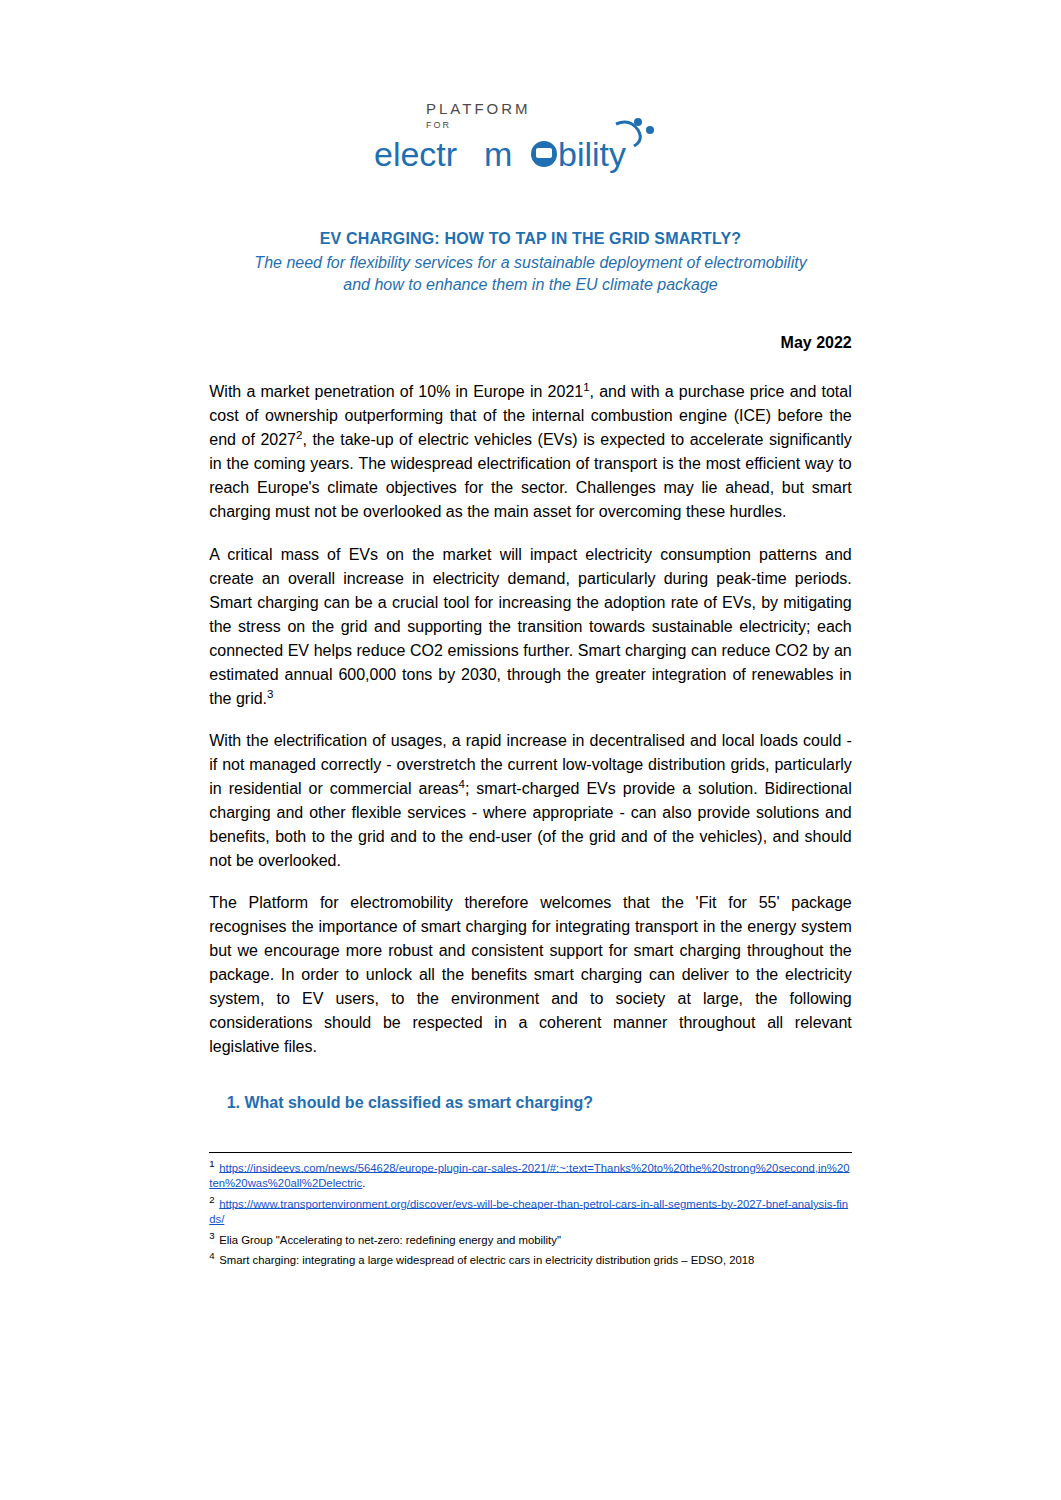PLATFORM FOR electr m bility
EV CHARGING: HOW TO TAP IN THE GRID SMARTLY?
The need for flexibility services for a sustainable deployment of electromobility
and how to enhance them in the EU climate package
May 2022
With a market penetration of 10% in Europe in 20211, and with a purchase price and total cost of ownership outperforming that of the internal combustion engine (ICE) before the end of 20272, the take-up of electric vehicles (EVs) is expected to accelerate significantly in the coming years. The widespread electrification of transport is the most efficient way to reach Europe's climate objectives for the sector. Challenges may lie ahead, but smart charging must not be overlooked as the main asset for overcoming these hurdles.
A critical mass of EVs on the market will impact electricity consumption patterns and create an overall increase in electricity demand, particularly during peak-time periods. Smart charging can be a crucial tool for increasing the adoption rate of EVs, by mitigating the stress on the grid and supporting the transition towards sustainable electricity; each connected EV helps reduce CO2 emissions further. Smart charging can reduce CO2 by an estimated annual 600,000 tons by 2030, through the greater integration of renewables in the grid.3
With the electrification of usages, a rapid increase in decentralised and local loads could - if not managed correctly - overstretch the current low-voltage distribution grids, particularly in residential or commercial areas4; smart-charged EVs provide a solution. Bidirectional charging and other flexible services - where appropriate - can also provide solutions and benefits, both to the grid and to the end-user (of the grid and of the vehicles), and should not be overlooked.
The Platform for electromobility therefore welcomes that the 'Fit for 55' package recognises the importance of smart charging for integrating transport in the energy system but we encourage more robust and consistent support for smart charging throughout the package. In order to unlock all the benefits smart charging can deliver to the electricity system, to EV users, to the environment and to society at large, the following considerations should be respected in a coherent manner throughout all relevant legislative files.
What should be classified as smart charging?
1 https://insideevs.com/news/564628/europe-plugin-car-sales-2021/#:~:text=Thanks%20to%20the%20strong%20second,in%20ten%20was%20all%2Delectric.
2 https://www.transportenvironment.org/discover/evs-will-be-cheaper-than-petrol-cars-in-all-segments-by-2027-bnef-analysis-finds/
3 Elia Group "Accelerating to net-zero: redefining energy and mobility"
4 Smart charging: integrating a large widespread of electric cars in electricity distribution grids – EDSO, 2018